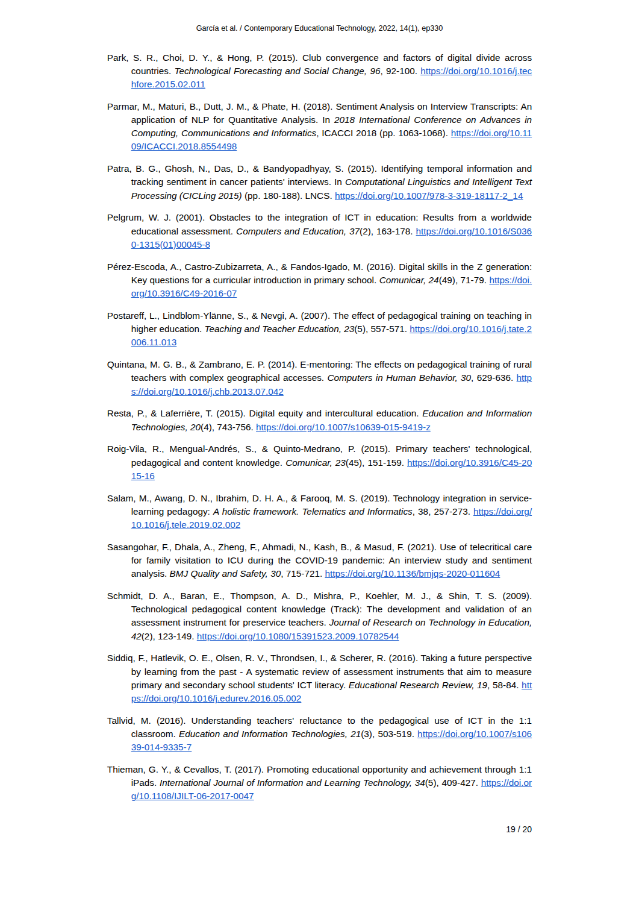García et al. / Contemporary Educational Technology, 2022, 14(1), ep330
Park, S. R., Choi, D. Y., & Hong, P. (2015). Club convergence and factors of digital divide across countries. Technological Forecasting and Social Change, 96, 92-100. https://doi.org/10.1016/j.techfore.2015.02.011
Parmar, M., Maturi, B., Dutt, J. M., & Phate, H. (2018). Sentiment Analysis on Interview Transcripts: An application of NLP for Quantitative Analysis. In 2018 International Conference on Advances in Computing, Communications and Informatics, ICACCI 2018 (pp. 1063-1068). https://doi.org/10.1109/ICACCI.2018.8554498
Patra, B. G., Ghosh, N., Das, D., & Bandyopadhyay, S. (2015). Identifying temporal information and tracking sentiment in cancer patients' interviews. In Computational Linguistics and Intelligent Text Processing (CICLing 2015) (pp. 180-188). LNCS. https://doi.org/10.1007/978-3-319-18117-2_14
Pelgrum, W. J. (2001). Obstacles to the integration of ICT in education: Results from a worldwide educational assessment. Computers and Education, 37(2), 163-178. https://doi.org/10.1016/S0360-1315(01)00045-8
Pérez-Escoda, A., Castro-Zubizarreta, A., & Fandos-Igado, M. (2016). Digital skills in the Z generation: Key questions for a curricular introduction in primary school. Comunicar, 24(49), 71-79. https://doi.org/10.3916/C49-2016-07
Postareff, L., Lindblom-Ylänne, S., & Nevgi, A. (2007). The effect of pedagogical training on teaching in higher education. Teaching and Teacher Education, 23(5), 557-571. https://doi.org/10.1016/j.tate.2006.11.013
Quintana, M. G. B., & Zambrano, E. P. (2014). E-mentoring: The effects on pedagogical training of rural teachers with complex geographical accesses. Computers in Human Behavior, 30, 629-636. https://doi.org/10.1016/j.chb.2013.07.042
Resta, P., & Laferrière, T. (2015). Digital equity and intercultural education. Education and Information Technologies, 20(4), 743-756. https://doi.org/10.1007/s10639-015-9419-z
Roig-Vila, R., Mengual-Andrés, S., & Quinto-Medrano, P. (2015). Primary teachers' technological, pedagogical and content knowledge. Comunicar, 23(45), 151-159. https://doi.org/10.3916/C45-2015-16
Salam, M., Awang, D. N., Ibrahim, D. H. A., & Farooq, M. S. (2019). Technology integration in service-learning pedagogy: A holistic framework. Telematics and Informatics, 38, 257-273. https://doi.org/10.1016/j.tele.2019.02.002
Sasangohar, F., Dhala, A., Zheng, F., Ahmadi, N., Kash, B., & Masud, F. (2021). Use of telecritical care for family visitation to ICU during the COVID-19 pandemic: An interview study and sentiment analysis. BMJ Quality and Safety, 30, 715-721. https://doi.org/10.1136/bmjqs-2020-011604
Schmidt, D. A., Baran, E., Thompson, A. D., Mishra, P., Koehler, M. J., & Shin, T. S. (2009). Technological pedagogical content knowledge (Track): The development and validation of an assessment instrument for preservice teachers. Journal of Research on Technology in Education, 42(2), 123-149. https://doi.org/10.1080/15391523.2009.10782544
Siddiq, F., Hatlevik, O. E., Olsen, R. V., Throndsen, I., & Scherer, R. (2016). Taking a future perspective by learning from the past - A systematic review of assessment instruments that aim to measure primary and secondary school students' ICT literacy. Educational Research Review, 19, 58-84. https://doi.org/10.1016/j.edurev.2016.05.002
Tallvid, M. (2016). Understanding teachers' reluctance to the pedagogical use of ICT in the 1:1 classroom. Education and Information Technologies, 21(3), 503-519. https://doi.org/10.1007/s10639-014-9335-7
Thieman, G. Y., & Cevallos, T. (2017). Promoting educational opportunity and achievement through 1:1 iPads. International Journal of Information and Learning Technology, 34(5), 409-427. https://doi.org/10.1108/IJILT-06-2017-0047
19 / 20